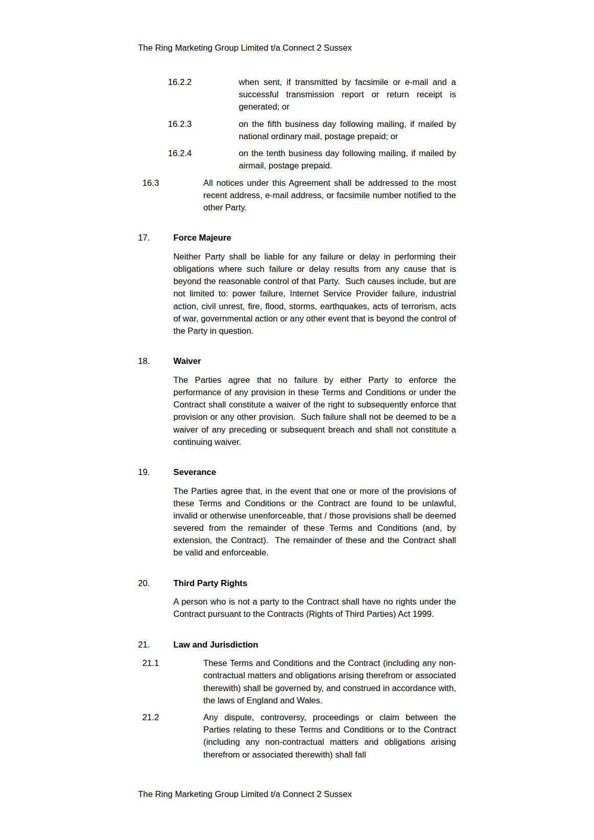The Ring Marketing Group Limited t/a Connect 2 Sussex
16.2.2when sent, if transmitted by facsimile or e-mail and a successful transmission report or return receipt is generated; or
16.2.3on the fifth business day following mailing, if mailed by national ordinary mail, postage prepaid; or
16.2.4on the tenth business day following mailing, if mailed by airmail, postage prepaid.
16.3 All notices under this Agreement shall be addressed to the most recent address, e-mail address, or facsimile number notified to the other Party.
17. Force Majeure
Neither Party shall be liable for any failure or delay in performing their obligations where such failure or delay results from any cause that is beyond the reasonable control of that Party. Such causes include, but are not limited to: power failure, Internet Service Provider failure, industrial action, civil unrest, fire, flood, storms, earthquakes, acts of terrorism, acts of war, governmental action or any other event that is beyond the control of the Party in question.
18. Waiver
The Parties agree that no failure by either Party to enforce the performance of any provision in these Terms and Conditions or under the Contract shall constitute a waiver of the right to subsequently enforce that provision or any other provision. Such failure shall not be deemed to be a waiver of any preceding or subsequent breach and shall not constitute a continuing waiver.
19. Severance
The Parties agree that, in the event that one or more of the provisions of these Terms and Conditions or the Contract are found to be unlawful, invalid or otherwise unenforceable, that / those provisions shall be deemed severed from the remainder of these Terms and Conditions (and, by extension, the Contract). The remainder of these and the Contract shall be valid and enforceable.
20. Third Party Rights
A person who is not a party to the Contract shall have no rights under the Contract pursuant to the Contracts (Rights of Third Parties) Act 1999.
21. Law and Jurisdiction
21.1 These Terms and Conditions and the Contract (including any non-contractual matters and obligations arising therefrom or associated therewith) shall be governed by, and construed in accordance with, the laws of England and Wales.
21.2 Any dispute, controversy, proceedings or claim between the Parties relating to these Terms and Conditions or to the Contract (including any non-contractual matters and obligations arising therefrom or associated therewith) shall fall
The Ring Marketing Group Limited t/a Connect 2 Sussex